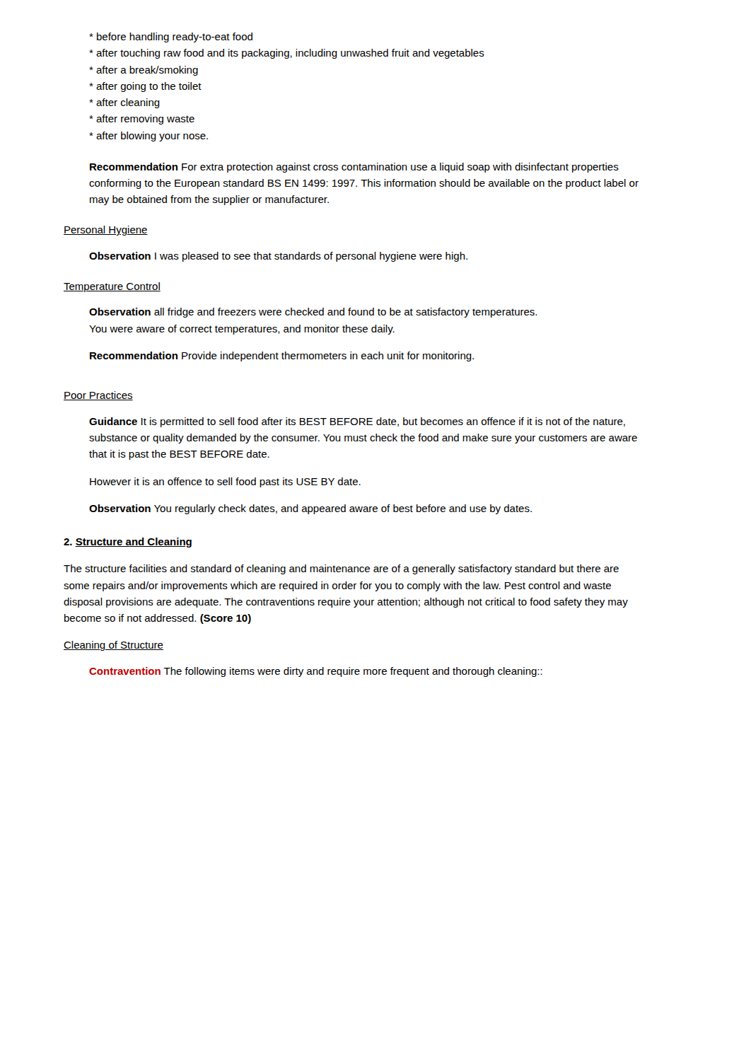* before handling ready-to-eat food
* after touching raw food and its packaging, including unwashed fruit and vegetables
* after a break/smoking
* after going to the toilet
* after cleaning
* after removing waste
* after blowing your nose.
Recommendation For extra protection against cross contamination use a liquid soap with disinfectant properties conforming to the European standard BS EN 1499: 1997. This information should be available on the product label or may be obtained from the supplier or manufacturer.
Personal Hygiene
Observation I was pleased to see that standards of personal hygiene were high.
Temperature Control
Observation all fridge and freezers were checked and found to be at satisfactory temperatures.
You were aware of correct temperatures, and monitor these daily.
Recommendation Provide independent thermometers in each unit for monitoring.
Poor Practices
Guidance It is permitted to sell food after its BEST BEFORE date, but becomes an offence if it is not of the nature, substance or quality demanded by the consumer. You must check the food and make sure your customers are aware that it is past the BEST BEFORE date.
However it is an offence to sell food past its USE BY date.
Observation You regularly check dates, and appeared aware of best before and use by dates.
2. Structure and Cleaning
The structure facilities and standard of cleaning and maintenance are of a generally satisfactory standard but there are some repairs and/or improvements which are required in order for you to comply with the law. Pest control and waste disposal provisions are adequate. The contraventions require your attention; although not critical to food safety they may become so if not addressed. (Score 10)
Cleaning of Structure
Contravention The following items were dirty and require more frequent and thorough cleaning::